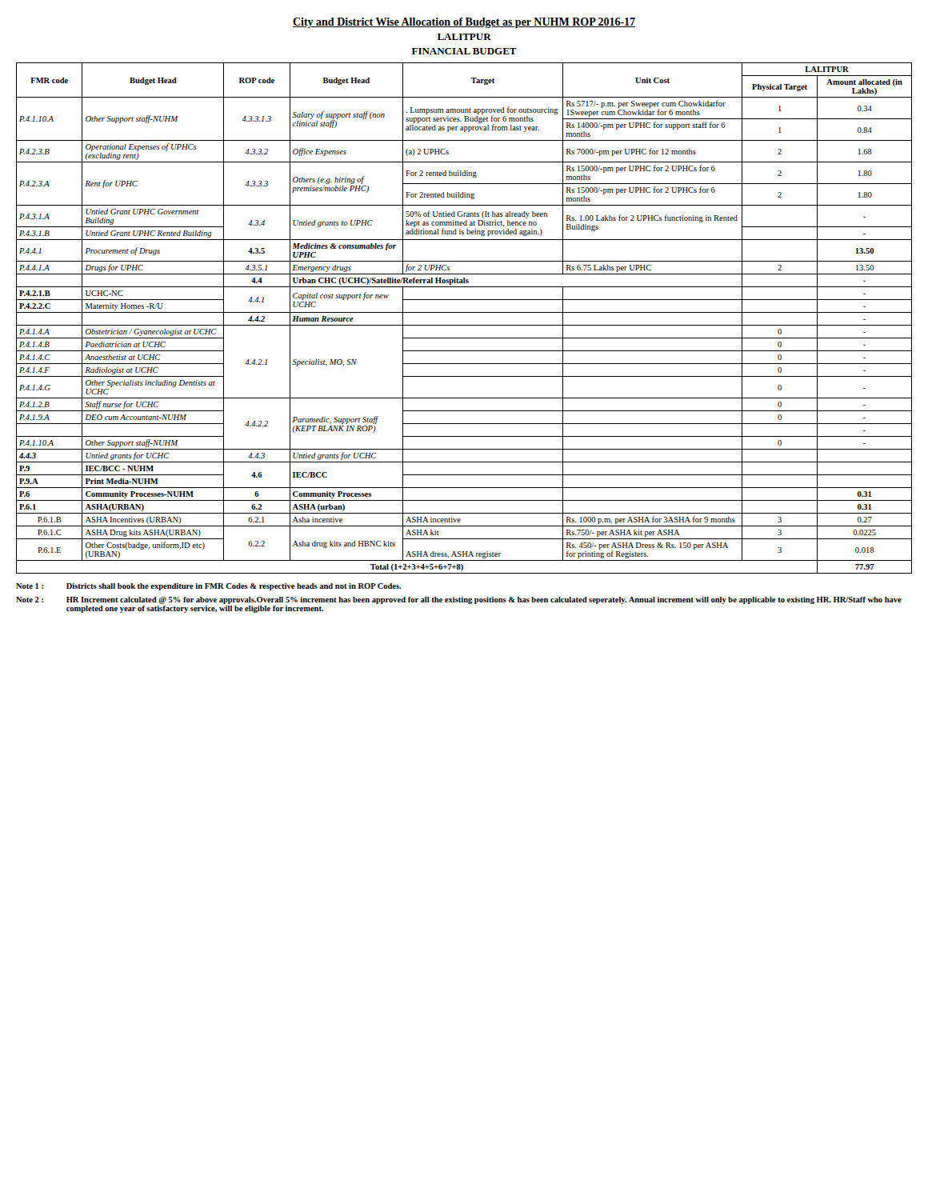City and District Wise Allocation of Budget as per NUHM ROP 2016-17
LALITPUR
FINANCIAL BUDGET
| FMR code | Budget Head | ROP code | Budget Head | Target | Unit Cost | LALITPUR |
| --- | --- | --- | --- | --- | --- | --- |
| Physical Target | Amount allocated (in Lakhs) |
| P.4.1.10.A | Other Support staff-NUHM | 4.3.3.1.3 | Salary of support staff (non clinical staff) | . Lumpsum amount approved for outsourcing support services. Budget for 6 months allocated as per approval from last year. | Rs 5717/- p.m. per Sweeper cum Chowkidarfor 1Sweeper cum Chowkidar for 6 months | 1 | 0.34 |
| Rs 14000/-pm per UPHC for support staff for 6 months | 1 | 0.84 |
| P.4.2.3.B | Operational Expenses of UPHCs (excluding rent) | 4.3.3.2 | Office Expenses | (a) 2 UPHCs | Rs 7000/-pm per UPHC for 12 months | 2 | 1.68 |
| P.4.2.3.A | Rent for UPHC | 4.3.3.3 | Others (e.g. hiring of premises/mobile PHC) | For 2 rented building | Rs 15000/-pm per UPHC for 2 UPHCs for 6 months | 2 | 1.80 |
| For 2rented building | Rs 15000/-pm per UPHC for 2 UPHCs for 6 months | 2 | 1.80 |
| P.4.3.1.A | Untied Grant UPHC Government Building | 4.3.4 | Untied grants to UPHC | 50% of Untied Grants (It has already been kept as committed at District, hence no additional fund is being provided again.) | Rs. 1.00 Lakhs for 2 UPHCs functioning in Rented Buildings | | - |
| P.4.3.1.B | Untied Grant UPHC Rented Building | | - |
| P.4.4.1 | Procurement of Drugs | 4.3.5 | Medicines & consumables for UPHC | | | | 13.50 |
| P.4.4.1.A | Drugs for UPHC | 4.3.5.1 | Emergency drugs | for 2 UPHCs | Rs 6.75 Lakhs per UPHC | 2 | 13.50 |
| | | 4.4 | Urban CHC (UCHC)/Satellite/Referral Hospitals | | - |
| P.4.2.1.B | UCHC-NC | 4.4.1 | Capital cost support for new UCHC | | | | - |
| P.4.2.2.C | Maternity Homes -R/U | | | | - |
| | | 4.4.2 | Human Resource | | | | - |
| P.4.1.4.A | Obstetrician / Gyanecologist at UCHC | 4.4.2.1 | Specialist, MO, SN | | | 0 | - |
| P.4.1.4.B | Paediatrician at UCHC | | | 0 | - |
| P.4.1.4.C | Anaesthetist at UCHC | | | 0 | - |
| P.4.1.4.F | Radiologist at UCHC | | | 0 | - |
| P.4.1.4.G | Other Specialists including Dentists at UCHC | | | 0 | - |
| P.4.1.2.B | Staff nurse for UCHC | 4.4.2.2 | Paramedic, Support Staff (KEPT BLANK IN ROP) | | | 0 | - |
| P.4.1.9.A | DEO cum Accountant-NUHM | | | 0 | - |
| | | | | | - |
| P.4.1.10.A | Other Support staff-NUHM | | | 0 | - |
| 4.4.3 | Untied grants for UCHC | 4.4.3 | Untied grants for UCHC | | | | |
| P.9 | IEC/BCC - NUHM | 4.6 | IEC/BCC | | | | |
| P.9.A | Print Media-NUHM | | | | |
| P.6 | Community Processes-NUHM | 6 | Community Processes | | | | 0.31 |
| P.6.1 | ASHA(URBAN) | 6.2 | ASHA (urban) | | | | 0.31 |
| P.6.1.B | ASHA Incentives (URBAN) | 6.2.1 | Asha incentive | ASHA incentive | Rs. 1000 p.m. per ASHA for 3ASHA for 9 months | 3 | 0.27 |
| P.6.1.C | ASHA Drug kits ASHA(URBAN) | 6.2.2 | Asha drug kits and HBNC kits | ASHA kit | Rs.750/- per ASHA kit per ASHA | 3 | 0.0225 |
| P.6.1.E | Other Costs(badge, uniform,ID etc) (URBAN) | ASHA dress, ASHA register | Rs. 450/- per ASHA Dress & Rs. 150 per ASHA for printing of Registers. | 3 | 0.018 |
| Total (1+2+3+4+5+6+7+8) | 77.97 |
Note 1 : Districts shall book the expenditure in FMR Codes & respective heads and not in ROP Codes.
Note 2 : HR Increment calculated @ 5% for above approvals.Overall 5% increment has been approved for all the existing positions & has been calculated seperately. Annual increment will only be applicable to existing HR. HR/Staff who have completed one year of satisfactory service, will be eligible for increment.